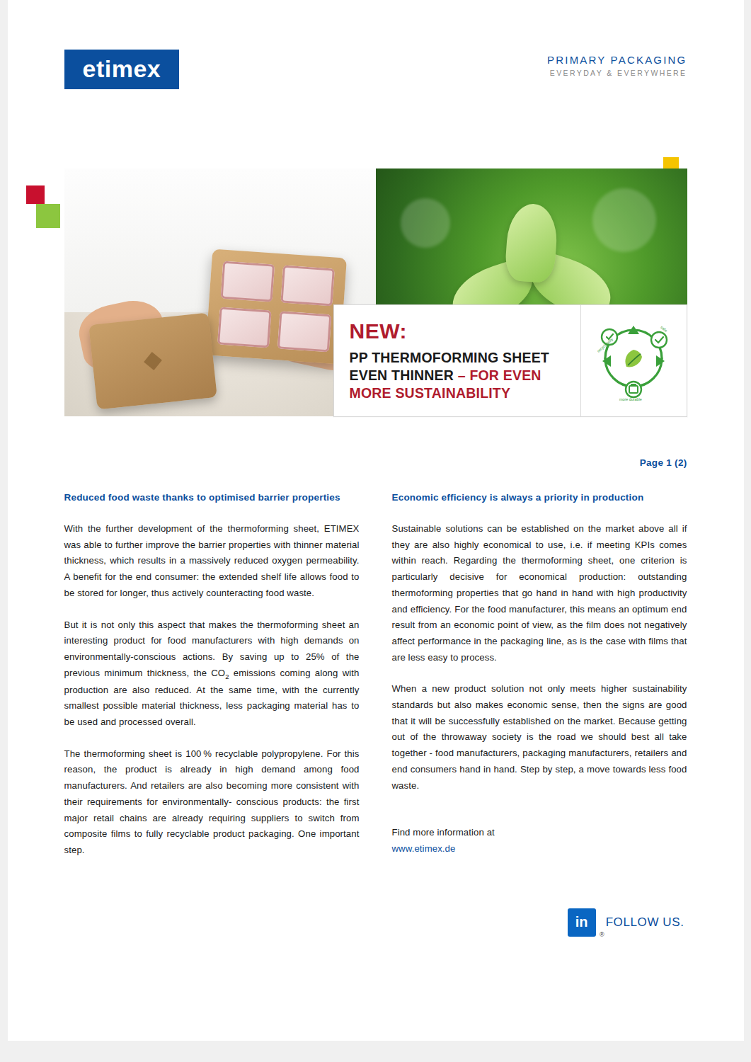etimex
PRIMARY PACKAGING
EVERYDAY & EVERYWHERE
NEW:
PP THERMOFORMING SHEET
EVEN THINNER – FOR EVEN
MORE SUSTAINABILITY
recyclability safe more durable
Page 1 (2)
Reduced food waste thanks to optimised barrier properties
With the further development of the thermoforming sheet, ETIMEX was able to further improve the barrier properties with thinner material thickness, which results in a massively reduced oxygen permeability. A benefit for the end consumer: the extended shelf life allows food to be stored for longer, thus actively counteracting food waste.
But it is not only this aspect that makes the thermoforming sheet an interesting product for food manufacturers with high demands on environmentally-conscious actions. By saving up to 25% of the previous minimum thickness, the CO2 emissions coming along with production are also reduced. At the same time, with the currently smallest possible material thickness, less packaging material has to be used and processed overall.
The thermoforming sheet is 100 % recyclable polypropylene. For this reason, the product is already in high demand among food manufacturers. And retailers are also becoming more consistent with their requirements for environmentally- conscious products: the first major retail chains are already requiring suppliers to switch from composite films to fully recyclable product packaging. One important step.
Economic efficiency is always a priority in production
Sustainable solutions can be established on the market above all if they are also highly economical to use, i.e. if meeting KPIs comes within reach. Regarding the thermoforming sheet, one criterion is particularly decisive for economical production: outstanding thermoforming properties that go hand in hand with high productivity and efficiency. For the food manufacturer, this means an optimum end result from an economic point of view, as the film does not negatively affect performance in the packaging line, as is the case with films that are less easy to process.
When a new product solution not only meets higher sustainability standards but also makes economic sense, then the signs are good that it will be successfully established on the market. Because getting out of the throwaway society is the road we should best all take together - food manufacturers, packaging manufacturers, retailers and end consumers hand in hand. Step by step, a move towards less food waste.
Find more information at
www.etimex.de
in®
FOLLOW US.